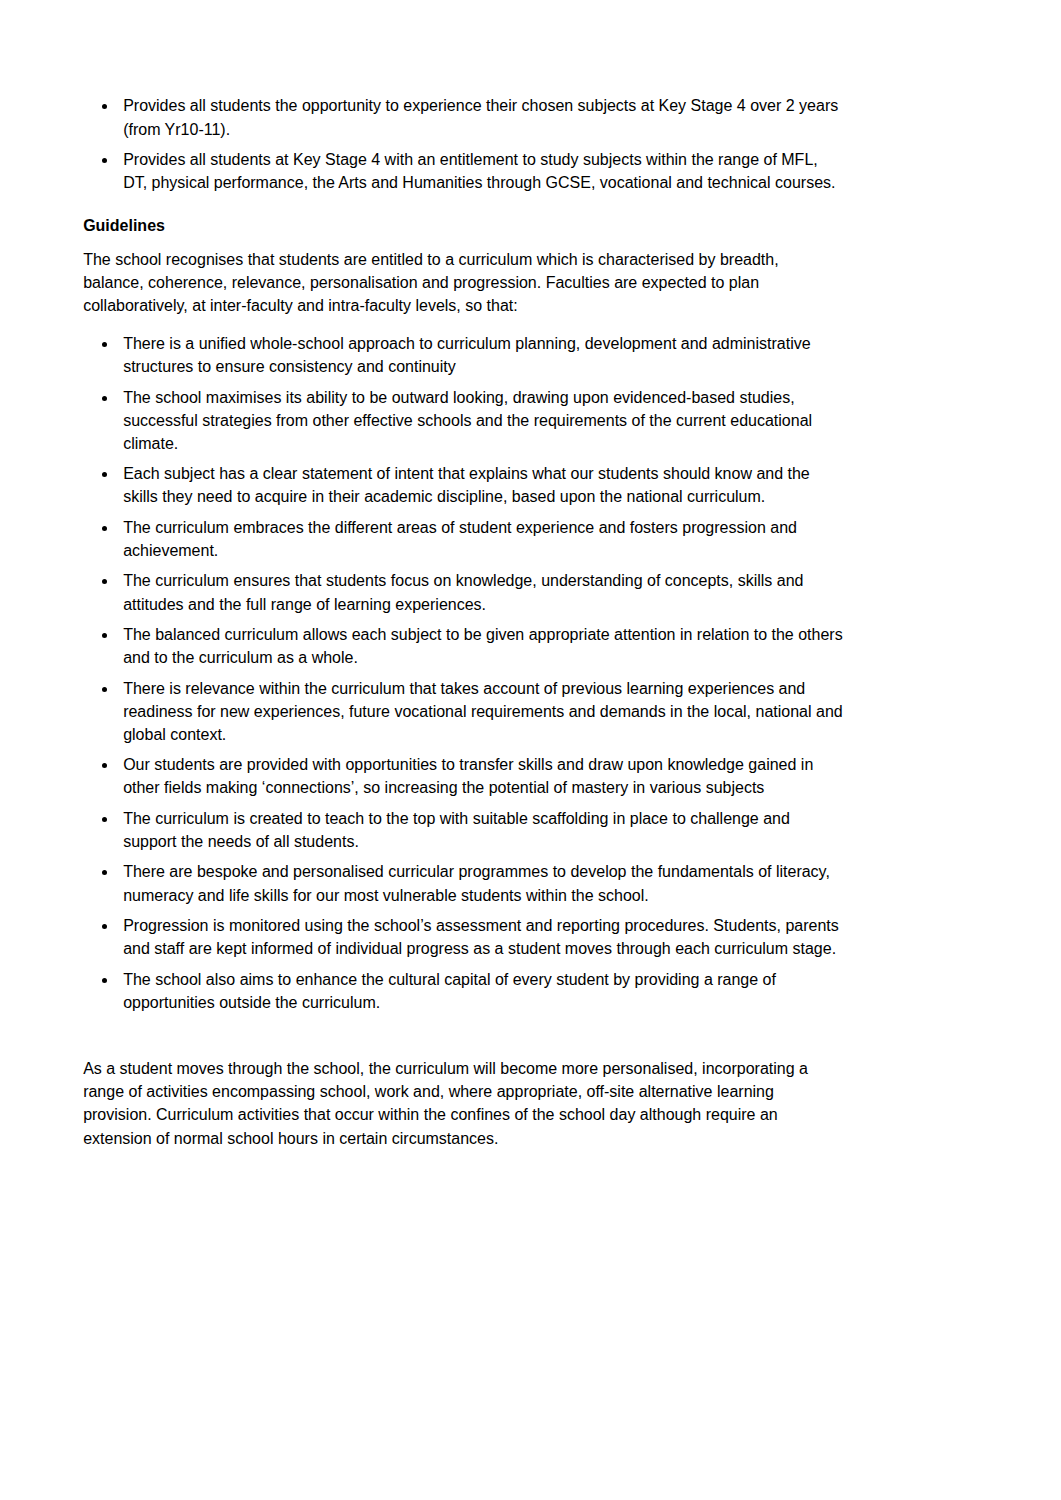Provides all students the opportunity to experience their chosen subjects at Key Stage 4 over 2 years (from Yr10-11).
Provides all students at Key Stage 4 with an entitlement to study subjects within the range of MFL, DT, physical performance, the Arts and Humanities through GCSE, vocational and technical courses.
Guidelines
The school recognises that students are entitled to a curriculum which is characterised by breadth, balance, coherence, relevance, personalisation and progression. Faculties are expected to plan collaboratively, at inter-faculty and intra-faculty levels, so that:
There is a unified whole-school approach to curriculum planning, development and administrative structures to ensure consistency and continuity
The school maximises its ability to be outward looking, drawing upon evidenced-based studies, successful strategies from other effective schools and the requirements of the current educational climate.
Each subject has a clear statement of intent that explains what our students should know and the skills they need to acquire in their academic discipline, based upon the national curriculum.
The curriculum embraces the different areas of student experience and fosters progression and achievement.
The curriculum ensures that students focus on knowledge, understanding of concepts, skills and attitudes and the full range of learning experiences.
The balanced curriculum allows each subject to be given appropriate attention in relation to the others and to the curriculum as a whole.
There is relevance within the curriculum that takes account of previous learning experiences and readiness for new experiences, future vocational requirements and demands in the local, national and global context.
Our students are provided with opportunities to transfer skills and draw upon knowledge gained in other fields making ‘connections’, so increasing the potential of mastery in various subjects
The curriculum is created to teach to the top with suitable scaffolding in place to challenge and support the needs of all students.
There are bespoke and personalised curricular programmes to develop the fundamentals of literacy, numeracy and life skills for our most vulnerable students within the school.
Progression is monitored using the school’s assessment and reporting procedures. Students, parents and staff are kept informed of individual progress as a student moves through each curriculum stage.
The school also aims to enhance the cultural capital of every student by providing a range of opportunities outside the curriculum.
As a student moves through the school, the curriculum will become more personalised, incorporating a range of activities encompassing school, work and, where appropriate, off-site alternative learning provision. Curriculum activities that occur within the confines of the school day although require an extension of normal school hours in certain circumstances.